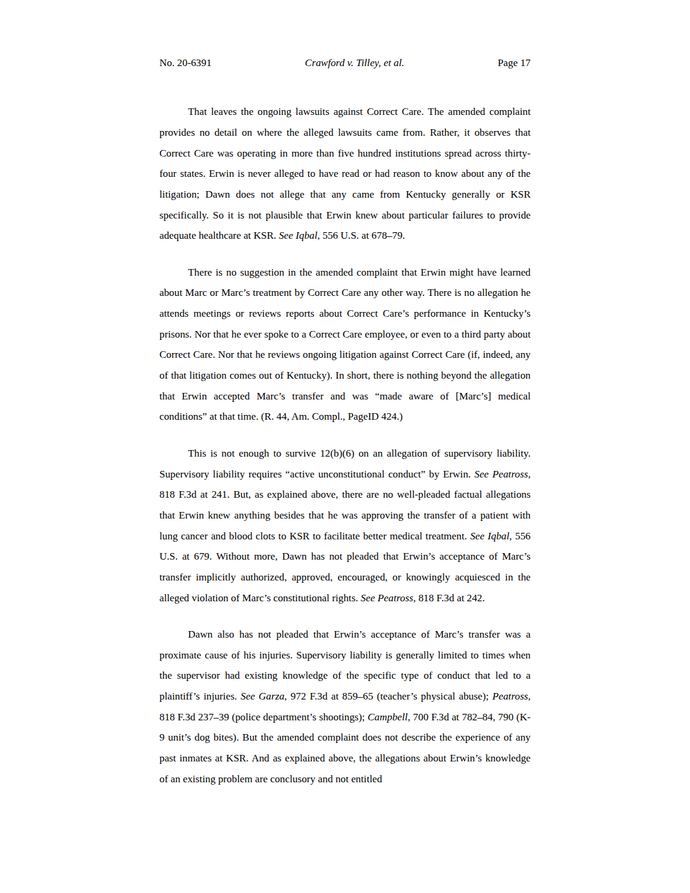No. 20-6391 Crawford v. Tilley, et al. Page 17
That leaves the ongoing lawsuits against Correct Care. The amended complaint provides no detail on where the alleged lawsuits came from. Rather, it observes that Correct Care was operating in more than five hundred institutions spread across thirty-four states. Erwin is never alleged to have read or had reason to know about any of the litigation; Dawn does not allege that any came from Kentucky generally or KSR specifically. So it is not plausible that Erwin knew about particular failures to provide adequate healthcare at KSR. See Iqbal, 556 U.S. at 678–79.
There is no suggestion in the amended complaint that Erwin might have learned about Marc or Marc’s treatment by Correct Care any other way. There is no allegation he attends meetings or reviews reports about Correct Care’s performance in Kentucky’s prisons. Nor that he ever spoke to a Correct Care employee, or even to a third party about Correct Care. Nor that he reviews ongoing litigation against Correct Care (if, indeed, any of that litigation comes out of Kentucky). In short, there is nothing beyond the allegation that Erwin accepted Marc’s transfer and was “made aware of [Marc’s] medical conditions” at that time. (R. 44, Am. Compl., PageID 424.)
This is not enough to survive 12(b)(6) on an allegation of supervisory liability. Supervisory liability requires “active unconstitutional conduct” by Erwin. See Peatross, 818 F.3d at 241. But, as explained above, there are no well-pleaded factual allegations that Erwin knew anything besides that he was approving the transfer of a patient with lung cancer and blood clots to KSR to facilitate better medical treatment. See Iqbal, 556 U.S. at 679. Without more, Dawn has not pleaded that Erwin’s acceptance of Marc’s transfer implicitly authorized, approved, encouraged, or knowingly acquiesced in the alleged violation of Marc’s constitutional rights. See Peatross, 818 F.3d at 242.
Dawn also has not pleaded that Erwin’s acceptance of Marc’s transfer was a proximate cause of his injuries. Supervisory liability is generally limited to times when the supervisor had existing knowledge of the specific type of conduct that led to a plaintiff’s injuries. See Garza, 972 F.3d at 859–65 (teacher’s physical abuse); Peatross, 818 F.3d 237–39 (police department’s shootings); Campbell, 700 F.3d at 782–84, 790 (K-9 unit’s dog bites). But the amended complaint does not describe the experience of any past inmates at KSR. And as explained above, the allegations about Erwin’s knowledge of an existing problem are conclusory and not entitled